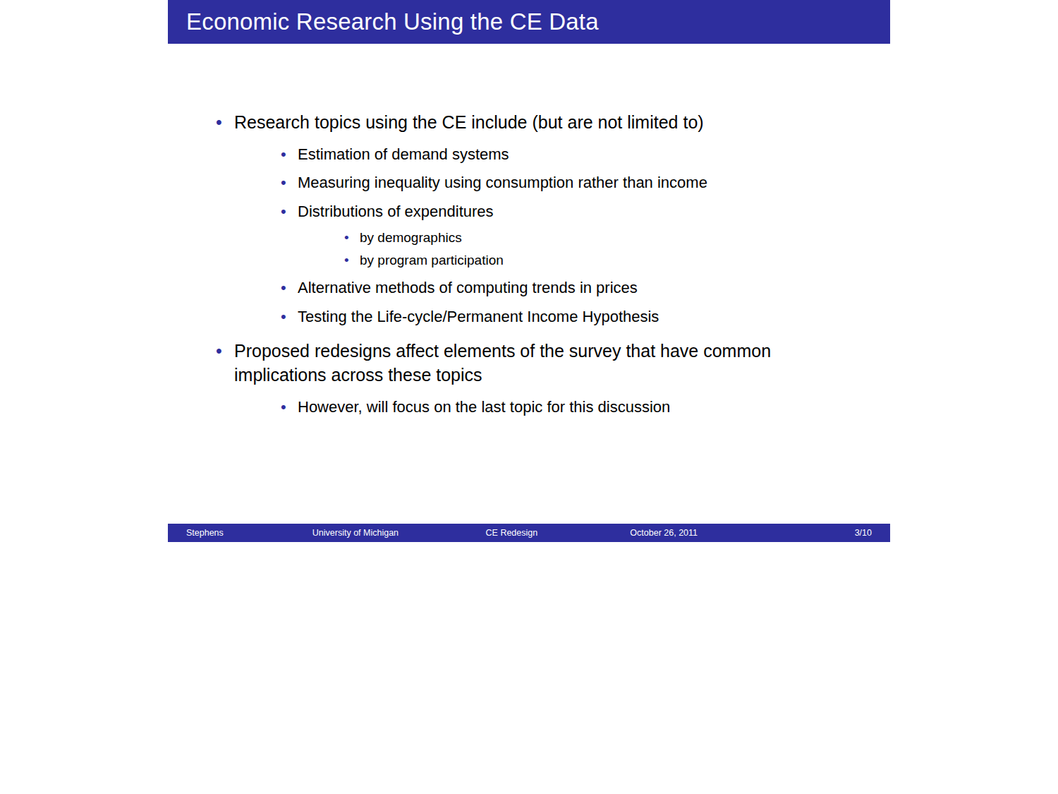Economic Research Using the CE Data
Research topics using the CE include (but are not limited to)
Estimation of demand systems
Measuring inequality using consumption rather than income
Distributions of expenditures
by demographics
by program participation
Alternative methods of computing trends in prices
Testing the Life-cycle/Permanent Income Hypothesis
Proposed redesigns affect elements of the survey that have common implications across these topics
However, will focus on the last topic for this discussion
Stephens
University of Michigan
CE Redesign
October 26, 2011
3/10